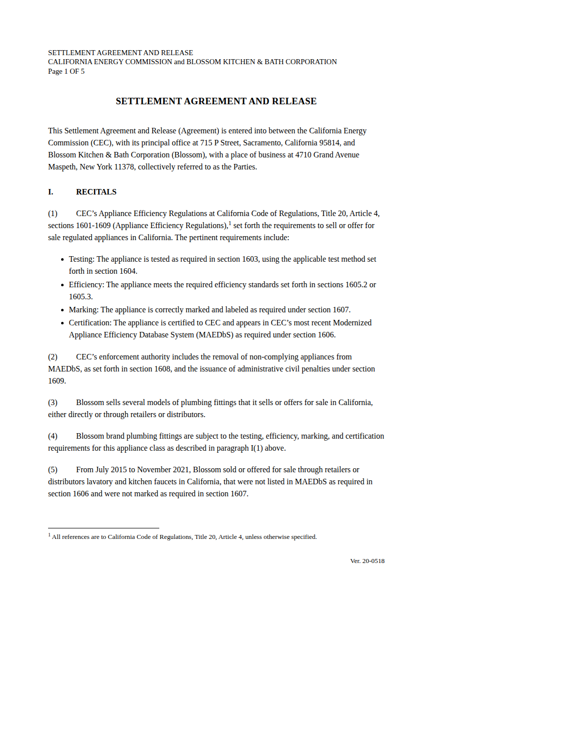SETTLEMENT AGREEMENT AND RELEASE
CALIFORNIA ENERGY COMMISSION and BLOSSOM KITCHEN & BATH CORPORATION
Page 1 OF 5
SETTLEMENT AGREEMENT AND RELEASE
This Settlement Agreement and Release (Agreement) is entered into between the California Energy Commission (CEC), with its principal office at 715 P Street, Sacramento, California 95814, and Blossom Kitchen & Bath Corporation (Blossom), with a place of business at 4710 Grand Avenue Maspeth, New York 11378, collectively referred to as the Parties.
I. RECITALS
(1) CEC’s Appliance Efficiency Regulations at California Code of Regulations, Title 20, Article 4, sections 1601-1609 (Appliance Efficiency Regulations),1 set forth the requirements to sell or offer for sale regulated appliances in California. The pertinent requirements include:
Testing: The appliance is tested as required in section 1603, using the applicable test method set forth in section 1604.
Efficiency: The appliance meets the required efficiency standards set forth in sections 1605.2 or 1605.3.
Marking: The appliance is correctly marked and labeled as required under section 1607.
Certification: The appliance is certified to CEC and appears in CEC’s most recent Modernized Appliance Efficiency Database System (MAEDbS) as required under section 1606.
(2) CEC’s enforcement authority includes the removal of non-complying appliances from MAEDbS, as set forth in section 1608, and the issuance of administrative civil penalties under section 1609.
(3) Blossom sells several models of plumbing fittings that it sells or offers for sale in California, either directly or through retailers or distributors.
(4) Blossom brand plumbing fittings are subject to the testing, efficiency, marking, and certification requirements for this appliance class as described in paragraph I(1) above.
(5) From July 2015 to November 2021, Blossom sold or offered for sale through retailers or distributors lavatory and kitchen faucets in California, that were not listed in MAEDbS as required in section 1606 and were not marked as required in section 1607.
1 All references are to California Code of Regulations, Title 20, Article 4, unless otherwise specified.
Ver. 20-0518